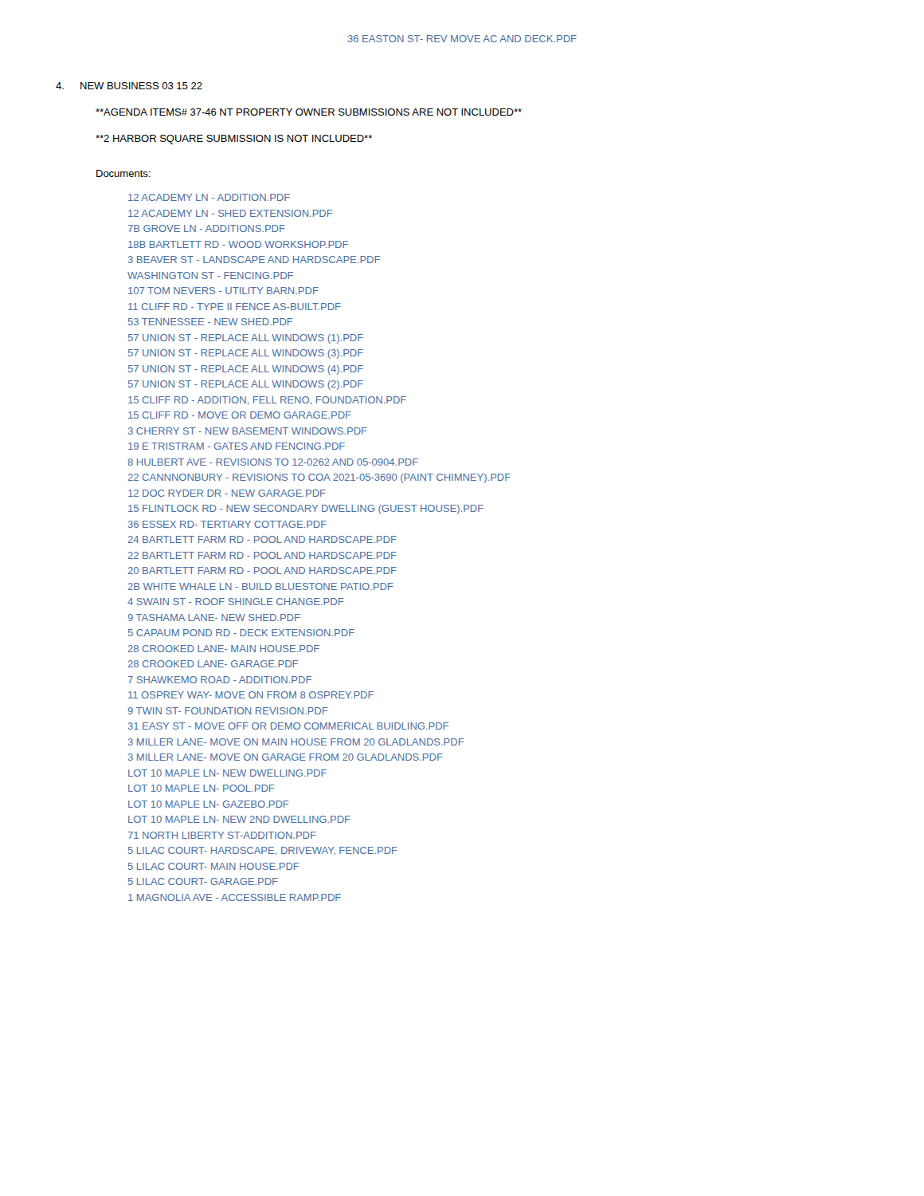36 EASTON ST- REV MOVE AC AND DECK.PDF
NEW BUSINESS 03 15 22
**AGENDA ITEMS# 37-46 NT PROPERTY OWNER SUBMISSIONS ARE NOT INCLUDED**
**2 HARBOR SQUARE SUBMISSION IS NOT INCLUDED**
Documents:
12 ACADEMY LN - ADDITION.PDF
12 ACADEMY LN - SHED EXTENSION.PDF
7B GROVE LN - ADDITIONS.PDF
18B BARTLETT RD - WOOD WORKSHOP.PDF
3 BEAVER ST - LANDSCAPE AND HARDSCAPE.PDF
WASHINGTON ST - FENCING.PDF
107 TOM NEVERS - UTILITY BARN.PDF
11 CLIFF RD - TYPE II FENCE AS-BUILT.PDF
53 TENNESSEE - NEW SHED.PDF
57 UNION ST - REPLACE ALL WINDOWS (1).PDF
57 UNION ST - REPLACE ALL WINDOWS (3).PDF
57 UNION ST - REPLACE ALL WINDOWS (4).PDF
57 UNION ST - REPLACE ALL WINDOWS (2).PDF
15 CLIFF RD - ADDITION, FELL RENO, FOUNDATION.PDF
15 CLIFF RD - MOVE OR DEMO GARAGE.PDF
3 CHERRY ST - NEW BASEMENT WINDOWS.PDF
19 E TRISTRAM - GATES AND FENCING.PDF
8 HULBERT AVE - REVISIONS TO 12-0262 AND 05-0904.PDF
22 CANNNONBURY - REVISIONS TO COA 2021-05-3690 (PAINT CHIMNEY).PDF
12 DOC RYDER DR - NEW GARAGE.PDF
15 FLINTLOCK RD - NEW SECONDARY DWELLING (GUEST HOUSE).PDF
36 ESSEX RD- TERTIARY COTTAGE.PDF
24 BARTLETT FARM RD - POOL AND HARDSCAPE.PDF
22 BARTLETT FARM RD - POOL AND HARDSCAPE.PDF
20 BARTLETT FARM RD - POOL AND HARDSCAPE.PDF
2B WHITE WHALE LN - BUILD BLUESTONE PATIO.PDF
4 SWAIN ST - ROOF SHINGLE CHANGE.PDF
9 TASHAMA LANE- NEW SHED.PDF
5 CAPAUM POND RD - DECK EXTENSION.PDF
28 CROOKED LANE- MAIN HOUSE.PDF
28 CROOKED LANE- GARAGE.PDF
7 SHAWKEMO ROAD - ADDITION.PDF
11 OSPREY WAY- MOVE ON FROM 8 OSPREY.PDF
9 TWIN ST- FOUNDATION REVISION.PDF
31 EASY ST - MOVE OFF OR DEMO COMMERICAL BUIDLING.PDF
3 MILLER LANE- MOVE ON MAIN HOUSE FROM 20 GLADLANDS.PDF
3 MILLER LANE- MOVE ON GARAGE FROM 20 GLADLANDS.PDF
LOT 10 MAPLE LN- NEW DWELLING.PDF
LOT 10 MAPLE LN- POOL.PDF
LOT 10 MAPLE LN- GAZEBO.PDF
LOT 10 MAPLE LN- NEW 2ND DWELLING.PDF
71 NORTH LIBERTY ST-ADDITION.PDF
5 LILAC COURT- HARDSCAPE, DRIVEWAY, FENCE.PDF
5 LILAC COURT- MAIN HOUSE.PDF
5 LILAC COURT- GARAGE.PDF
1 MAGNOLIA AVE - ACCESSIBLE RAMP.PDF